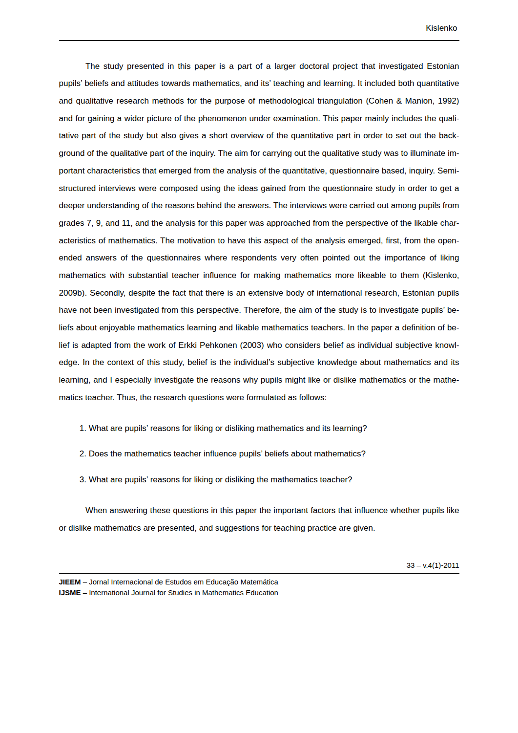Kislenko
The study presented in this paper is a part of a larger doctoral project that investigated Estonian pupils’ beliefs and attitudes towards mathematics, and its’ teaching and learning. It included both quantitative and qualitative research methods for the purpose of methodological triangulation (Cohen & Manion, 1992) and for gaining a wider picture of the phenomenon under examination. This paper mainly includes the qualitative part of the study but also gives a short overview of the quantitative part in order to set out the background of the qualitative part of the inquiry. The aim for carrying out the qualitative study was to illuminate important characteristics that emerged from the analysis of the quantitative, questionnaire based, inquiry. Semi-structured interviews were composed using the ideas gained from the questionnaire study in order to get a deeper understanding of the reasons behind the answers. The interviews were carried out among pupils from grades 7, 9, and 11, and the analysis for this paper was approached from the perspective of the likable characteristics of mathematics. The motivation to have this aspect of the analysis emerged, first, from the open-ended answers of the questionnaires where respondents very often pointed out the importance of liking mathematics with substantial teacher influence for making mathematics more likeable to them (Kislenko, 2009b). Secondly, despite the fact that there is an extensive body of international research, Estonian pupils have not been investigated from this perspective. Therefore, the aim of the study is to investigate pupils’ beliefs about enjoyable mathematics learning and likable mathematics teachers. In the paper a definition of belief is adapted from the work of Erkki Pehkonen (2003) who considers belief as individual subjective knowledge. In the context of this study, belief is the individual’s subjective knowledge about mathematics and its learning, and I especially investigate the reasons why pupils might like or dislike mathematics or the mathematics teacher. Thus, the research questions were formulated as follows:
What are pupils’ reasons for liking or disliking mathematics and its learning?
Does the mathematics teacher influence pupils’ beliefs about mathematics?
What are pupils’ reasons for liking or disliking the mathematics teacher?
When answering these questions in this paper the important factors that influence whether pupils like or dislike mathematics are presented, and suggestions for teaching practice are given.
33 – v.4(1)-2011
JIEEM – Jornal Internacional de Estudos em Educação Matemática
IJSME – International Journal for Studies in Mathematics Education